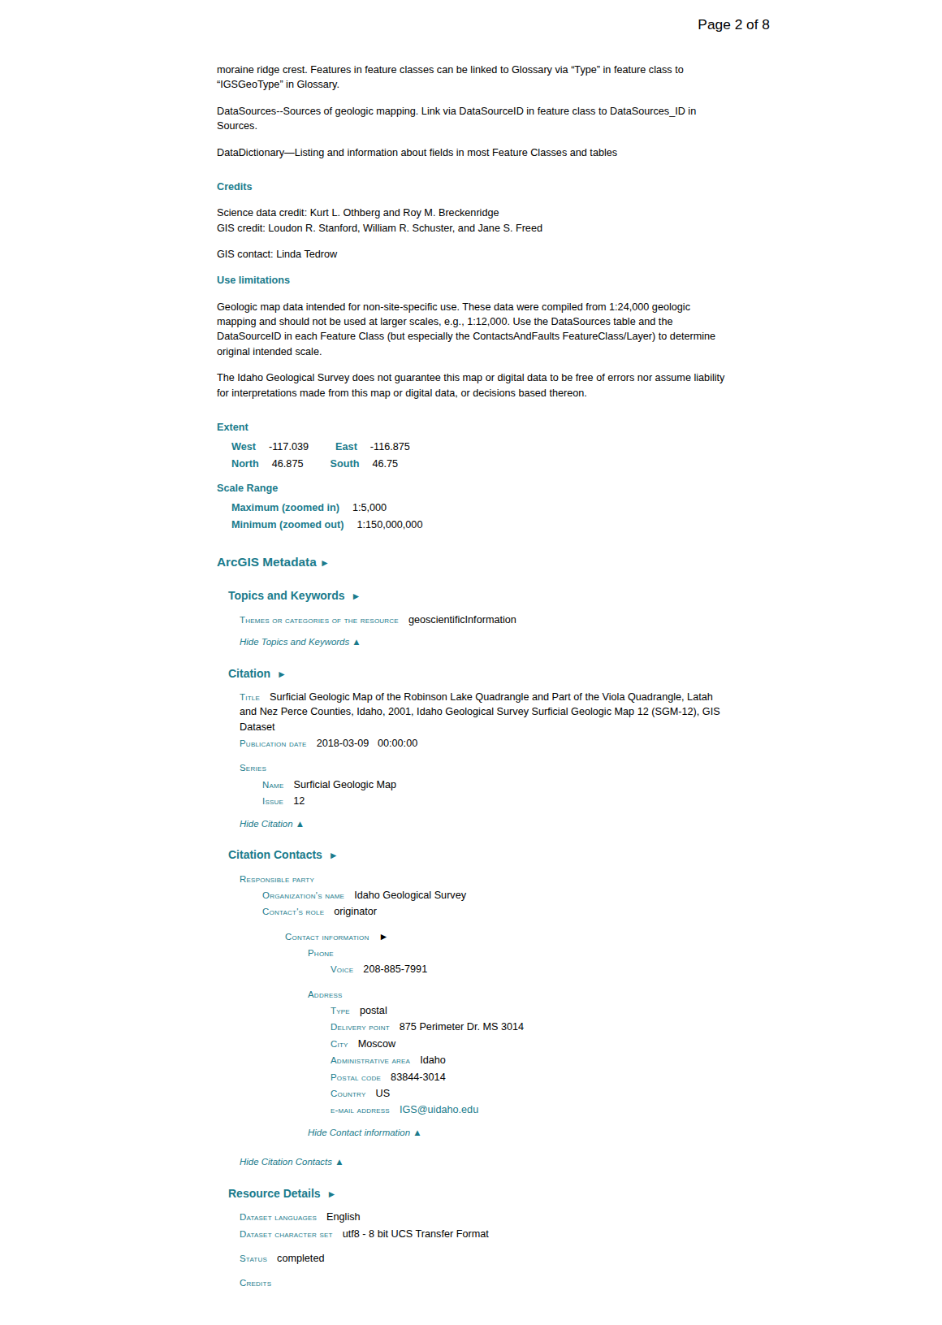Page 2 of 8
moraine ridge crest. Features in feature classes can be linked to Glossary via “Type” in feature class to “IGSGeoType” in Glossary.
DataSources--Sources of geologic mapping. Link via DataSourceID in feature class to DataSources_ID in Sources.
DataDictionary—Listing and information about fields in most Feature Classes and tables
Credits
Science data credit: Kurt L. Othberg and Roy M. Breckenridge
GIS credit: Loudon R. Stanford, William R. Schuster, and Jane S. Freed
GIS contact: Linda Tedrow
Use limitations
Geologic map data intended for non-site-specific use. These data were compiled from 1:24,000 geologic mapping and should not be used at larger scales, e.g., 1:12,000. Use the DataSources table and the DataSourceID in each Feature Class (but especially the ContactsAndFaults FeatureClass/Layer) to determine original intended scale.
The Idaho Geological Survey does not guarantee this map or digital data to be free of errors nor assume liability for interpretations made from this map or digital data, or decisions based thereon.
Extent
West -117.039 East -116.875
North 46.875 South 46.75
Scale Range
Maximum (zoomed in) 1:5,000
Minimum (zoomed out) 1:150,000,000
ArcGIS Metadata ►
Topics and Keywords ►
Themes or categories of the resource geoscientificInformation
Hide Topics and Keywords ▲
Citation ►
Title Surficial Geologic Map of the Robinson Lake Quadrangle and Part of the Viola Quadrangle, Latah and Nez Perce Counties, Idaho, 2001, Idaho Geological Survey Surficial Geologic Map 12 (SGM-12), GIS Dataset
Publication date 2018-03-09 00:00:00
Series
Name Surficial Geologic Map
Issue 12
Hide Citation ▲
Citation Contacts ►
Responsible party
Organization's name Idaho Geological Survey
Contact's role originator
Contact information ►
Phone
Voice 208-885-7991
Address
Type postal
Delivery point 875 Perimeter Dr. MS 3014
City Moscow
Administrative area Idaho
Postal code 83844-3014
Country US
e-mail address IGS@uidaho.edu
Hide Contact information ▲
Hide Citation Contacts ▲
Resource Details ►
Dataset languages English
Dataset character set utf8 - 8 bit UCS Transfer Format
Status completed
Credits